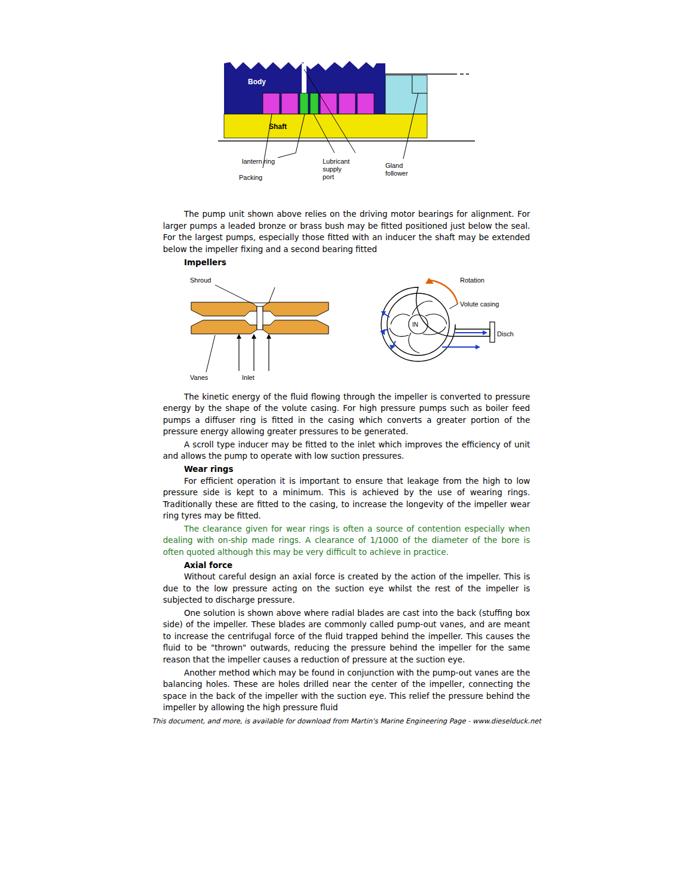Body Shaft lantern ring Lubricant supply port Gland follower Packing
The pump unit shown above relies on the driving motor bearings for alignment. For larger pumps a leaded bronze or brass bush may be fitted positioned just below the seal. For the largest pumps, especially those fitted with an inducer the shaft may be extended below the impeller fixing and a second bearing fitted
Impellers
Shroud Vanes Inlet IN Rotation Volute casing Discharge
The kinetic energy of the fluid flowing through the impeller is converted to pressure energy by the shape of the volute casing. For high pressure pumps such as boiler feed pumps a diffuser ring is fitted in the casing which converts a greater portion of the pressure energy allowing greater pressures to be generated.
A scroll type inducer may be fitted to the inlet which improves the efficiency of unit and allows the pump to operate with low suction pressures.
Wear rings
For efficient operation it is important to ensure that leakage from the high to low pressure side is kept to a minimum. This is achieved by the use of wearing rings. Traditionally these are fitted to the casing, to increase the longevity of the impeller wear ring tyres may be fitted.
The clearance given for wear rings is often a source of contention especially when dealing with on-ship made rings. A clearance of 1/1000 of the diameter of the bore is often quoted although this may be very difficult to achieve in practice.
Axial force
Without careful design an axial force is created by the action of the impeller. This is due to the low pressure acting on the suction eye whilst the rest of the impeller is subjected to discharge pressure.
One solution is shown above where radial blades are cast into the back (stuffing box side) of the impeller. These blades are commonly called pump-out vanes, and are meant to increase the centrifugal force of the fluid trapped behind the impeller. This causes the fluid to be "thrown" outwards, reducing the pressure behind the impeller for the same reason that the impeller causes a reduction of pressure at the suction eye.
Another method which may be found in conjunction with the pump-out vanes are the balancing holes. These are holes drilled near the center of the impeller, connecting the space in the back of the impeller with the suction eye. This relief the pressure behind the impeller by allowing the high pressure fluid
This document, and more, is available for download from Martin's Marine Engineering Page - www.dieselduck.net